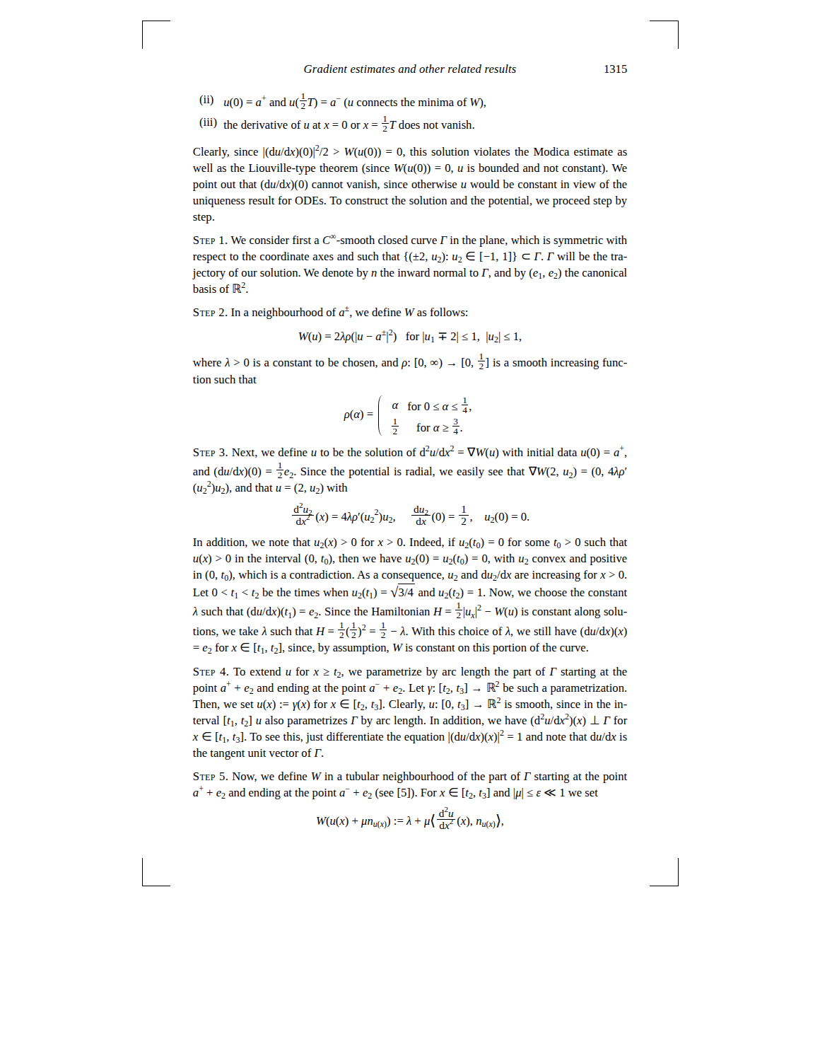Gradient estimates and other related results 1315
(ii) u(0) = a+ and u(12 T) = a− (u connects the minima of W),
(iii) the derivative of u at x = 0 or x = 12 T does not vanish.
Clearly, since |(du/dx)(0)|2/2 > W(u(0)) = 0, this solution violates the Modica estimate as well as the Liouville-type theorem (since W(u(0)) = 0, u is bounded and not constant). We point out that (du/dx)(0) cannot vanish, since otherwise u would be constant in view of the uniqueness result for ODEs. To construct the solution and the potential, we proceed step by step.
Step 1. We consider first a C∞-smooth closed curve Γ in the plane, which is symmetric with respect to the coordinate axes and such that {(±2, u2): u2 ∈ [−1, 1]} ⊂ Γ. Γ will be the trajectory of our solution. We denote by n the inward normal to Γ, and by (e1, e2) the canonical basis of ℝ2.
Step 2. In a neighbourhood of a±, we define W as follows:
W(u) = 2λρ(|u − a±|2) for |u1 ∓ 2| ≤ 1, |u2| ≤ 1,
where λ > 0 is a constant to be chosen, and ρ: [0, ∞) → [0, 12] is a smooth increasing function such that
ρ(α) =
| α | for 0 ≤ α ≤ 1 4 , |
| 1 2 | for α ≥ 3 4 . |
Step 3. Next, we define u to be the solution of d2u/dx2 = ∇W(u) with initial data u(0) = a+, and (du/dx)(0) = 12 e2. Since the potential is radial, we easily see that ∇W(2, u2) = (0, 4λρ′(u22)u2), and that u = (2, u2) with
d2u2 dx2(x) = 4λρ′(u22)u2, du2 dx(0) = 12, u2(0) = 0.
In addition, we note that u2(x) > 0 for x > 0. Indeed, if u2(t0) = 0 for some t0 > 0 such that u(x) > 0 in the interval (0, t0), then we have u2(0) = u2(t0) = 0, with u2 convex and positive in (0, t0), which is a contradiction. As a consequence, u2 and du2/dx are increasing for x > 0. Let 0 < t1 < t2 be the times when u2(t1) = 3/4 and u2(t2) = 1. Now, we choose the constant λ such that (du/dx)(t1) = e2. Since the Hamiltonian H = 12|ux|2 − W(u) is constant along solutions, we take λ such that H = 12(12)2 = 12 − λ. With this choice of λ, we still have (du/dx)(x) = e2 for x ∈ [t1, t2], since, by assumption, W is constant on this portion of the curve.
Step 4. To extend u for x ≥ t2, we parametrize by arc length the part of Γ starting at the point a+ + e2 and ending at the point a− + e2. Let γ: [t2, t3] → ℝ2 be such a parametrization. Then, we set u(x) := γ(x) for x ∈ [t2, t3]. Clearly, u: [0, t3] → ℝ2 is smooth, since in the interval [t1, t2] u also parametrizes Γ by arc length. In addition, we have (d2u/dx2)(x) ⊥ Γ for x ∈ [t1, t3]. To see this, just differentiate the equation |(du/dx)(x)|2 = 1 and note that du/dx is the tangent unit vector of Γ.
Step 5. Now, we define W in a tubular neighbourhood of the part of Γ starting at the point a+ + e2 and ending at the point a− + e2 (see [5]). For x ∈ [t2, t3] and |μ| ≤ ε ≪ 1 we set
W(u(x) + μnu(x)) := λ + μ⟨d2u dx2(x), nu(x)⟩,